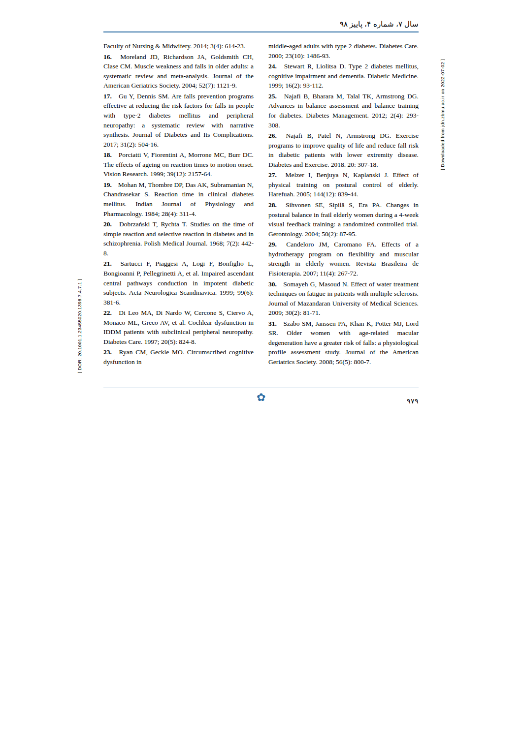[ Downloaded from jdn.zbmu.ac.ir on 2022-07-02 ]
[ DOR: 20.1001.1.23455020.1398.7.4.7.1 ]
سال ۷، شماره ۴، پاییز ۹۸
Faculty of Nursing & Midwifery. 2014; 3(4): 614-23.
16. Moreland JD, Richardson JA, Goldsmith CH, Clase CM. Muscle weakness and falls in older adults: a systematic review and meta-analysis. Journal of the American Geriatrics Society. 2004; 52(7): 1121-9.
17. Gu Y, Dennis SM. Are falls prevention programs effective at reducing the risk factors for falls in people with type-2 diabetes mellitus and peripheral neuropathy: a systematic review with narrative synthesis. Journal of Diabetes and Its Complications. 2017; 31(2): 504-16.
18. Porciatti V, Fiorentini A, Morrone MC, Burr DC. The effects of ageing on reaction times to motion onset. Vision Research. 1999; 39(12): 2157-64.
19. Mohan M, Thombre DP, Das AK, Subramanian N, Chandrasekar S. Reaction time in clinical diabetes mellitus. Indian Journal of Physiology and Pharmacology. 1984; 28(4): 311-4.
20. Dobrzański T, Rychta T. Studies on the time of simple reaction and selective reaction in diabetes and in schizophrenia. Polish Medical Journal. 1968; 7(2): 442-8.
21. Sartucci F, Piaggesi A, Logi F, Bonfiglio L, Bongioanni P, Pellegrinetti A, et al. Impaired ascendant central pathways conduction in impotent diabetic subjects. Acta Neurologica Scandinavica. 1999; 99(6): 381-6.
22. Di Leo MA, Di Nardo W, Cercone S, Ciervo A, Monaco ML, Greco AV, et al. Cochlear dysfunction in IDDM patients with subclinical peripheral neuropathy. Diabetes Care. 1997; 20(5): 824-8.
23. Ryan CM, Geckle MO. Circumscribed cognitive dysfunction in
middle-aged adults with type 2 diabetes. Diabetes Care. 2000; 23(10): 1486-93.
24. Stewart R, Liolitsa D. Type 2 diabetes mellitus, cognitive impairment and dementia. Diabetic Medicine. 1999; 16(2): 93-112.
25. Najafi B, Bharara M, Talal TK, Armstrong DG. Advances in balance assessment and balance training for diabetes. Diabetes Management. 2012; 2(4): 293-308.
26. Najafi B, Patel N, Armstrong DG. Exercise programs to improve quality of life and reduce fall risk in diabetic patients with lower extremity disease. Diabetes and Exercise. 2018. 20: 307-18.
27. Melzer I, Benjuya N, Kaplanski J. Effect of physical training on postural control of elderly. Harefuah. 2005; 144(12): 839-44.
28. Sihvonen SE, Sipilä S, Era PA. Changes in postural balance in frail elderly women during a 4-week visual feedback training: a randomized controlled trial. Gerontology. 2004; 50(2): 87-95.
29. Candeloro JM, Caromano FA. Effects of a hydrotherapy program on flexibility and muscular strength in elderly women. Revista Brasileira de Fisioterapia. 2007; 11(4): 267-72.
30. Somayeh G, Masoud N. Effect of water treatment techniques on fatigue in patients with multiple sclerosis. Journal of Mazandaran University of Medical Sciences. 2009; 30(2): 81-71.
31. Szabo SM, Janssen PA, Khan K, Potter MJ, Lord SR. Older women with age-related macular degeneration have a greater risk of falls: a physiological profile assessment study. Journal of the American Geriatrics Society. 2008; 56(5): 800-7.
✿ ۹۷۹